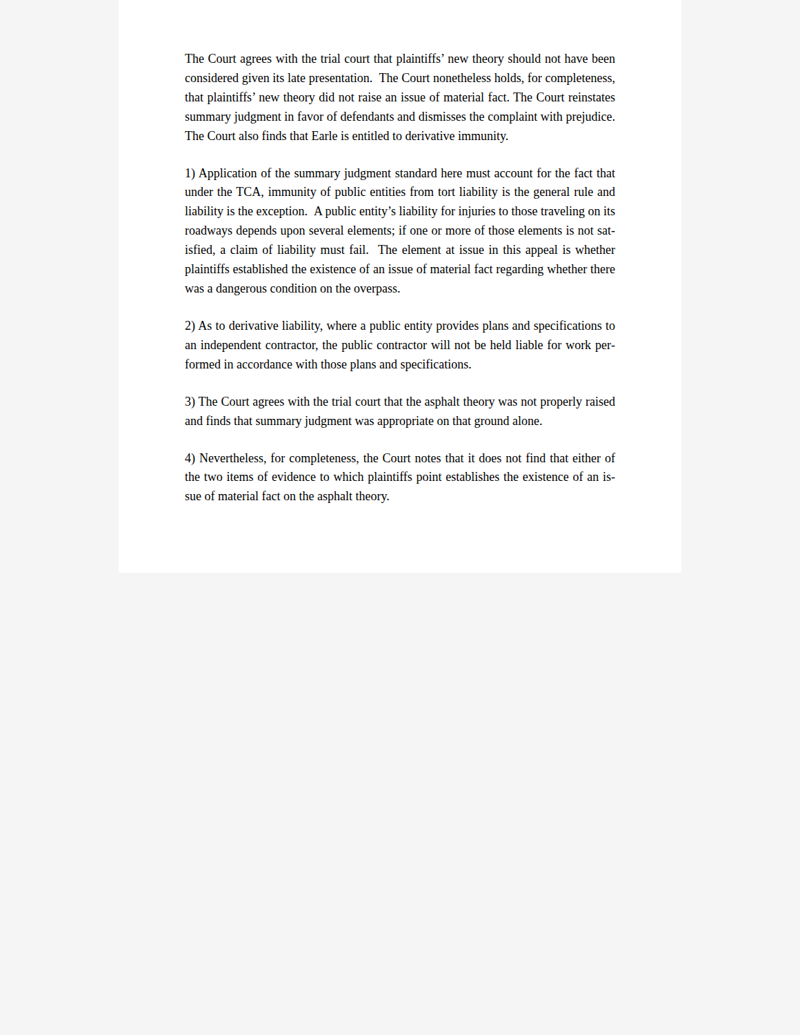The Court agrees with the trial court that plaintiffs’ new theory should not have been considered given its late presentation. The Court nonetheless holds, for completeness, that plaintiffs’ new theory did not raise an issue of material fact. The Court reinstates summary judgment in favor of defendants and dismisses the complaint with prejudice. The Court also finds that Earle is entitled to derivative immunity.
1) Application of the summary judgment standard here must account for the fact that under the TCA, immunity of public entities from tort liability is the general rule and liability is the exception. A public entity’s liability for injuries to those traveling on its roadways depends upon several elements; if one or more of those elements is not satisfied, a claim of liability must fail. The element at issue in this appeal is whether plaintiffs established the existence of an issue of material fact regarding whether there was a dangerous condition on the overpass.
2) As to derivative liability, where a public entity provides plans and specifications to an independent contractor, the public contractor will not be held liable for work performed in accordance with those plans and specifications.
3) The Court agrees with the trial court that the asphalt theory was not properly raised and finds that summary judgment was appropriate on that ground alone.
4) Nevertheless, for completeness, the Court notes that it does not find that either of the two items of evidence to which plaintiffs point establishes the existence of an issue of material fact on the asphalt theory.